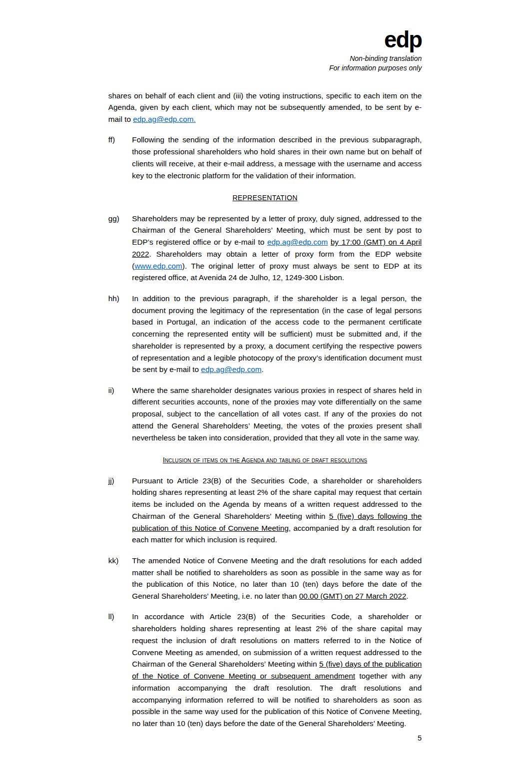edp
Non-binding translation
For information purposes only
shares on behalf of each client and (iii) the voting instructions, specific to each item on the Agenda, given by each client, which may not be subsequently amended, to be sent by e-mail to edp.ag@edp.com.
ff) Following the sending of the information described in the previous subparagraph, those professional shareholders who hold shares in their own name but on behalf of clients will receive, at their e-mail address, a message with the username and access key to the electronic platform for the validation of their information.
Representation
gg) Shareholders may be represented by a letter of proxy, duly signed, addressed to the Chairman of the General Shareholders’ Meeting, which must be sent by post to EDP’s registered office or by e-mail to edp.ag@edp.com by 17:00 (GMT) on 4 April 2022. Shareholders may obtain a letter of proxy form from the EDP website (www.edp.com). The original letter of proxy must always be sent to EDP at its registered office, at Avenida 24 de Julho, 12, 1249-300 Lisbon.
hh) In addition to the previous paragraph, if the shareholder is a legal person, the document proving the legitimacy of the representation (in the case of legal persons based in Portugal, an indication of the access code to the permanent certificate concerning the represented entity will be sufficient) must be submitted and, if the shareholder is represented by a proxy, a document certifying the respective powers of representation and a legible photocopy of the proxy’s identification document must be sent by e-mail to edp.ag@edp.com.
ii) Where the same shareholder designates various proxies in respect of shares held in different securities accounts, none of the proxies may vote differentially on the same proposal, subject to the cancellation of all votes cast. If any of the proxies do not attend the General Shareholders’ Meeting, the votes of the proxies present shall nevertheless be taken into consideration, provided that they all vote in the same way.
Inclusion of items on the Agenda and tabling of draft resolutions
jj) Pursuant to Article 23(B) of the Securities Code, a shareholder or shareholders holding shares representing at least 2% of the share capital may request that certain items be included on the Agenda by means of a written request addressed to the Chairman of the General Shareholders’ Meeting within 5 (five) days following the publication of this Notice of Convene Meeting, accompanied by a draft resolution for each matter for which inclusion is required.
kk) The amended Notice of Convene Meeting and the draft resolutions for each added matter shall be notified to shareholders as soon as possible in the same way as for the publication of this Notice, no later than 10 (ten) days before the date of the General Shareholders’ Meeting, i.e. no later than 00.00 (GMT) on 27 March 2022.
ll) In accordance with Article 23(B) of the Securities Code, a shareholder or shareholders holding shares representing at least 2% of the share capital may request the inclusion of draft resolutions on matters referred to in the Notice of Convene Meeting as amended, on submission of a written request addressed to the Chairman of the General Shareholders’ Meeting within 5 (five) days of the publication of the Notice of Convene Meeting or subsequent amendment together with any information accompanying the draft resolution. The draft resolutions and accompanying information referred to will be notified to shareholders as soon as possible in the same way used for the publication of this Notice of Convene Meeting, no later than 10 (ten) days before the date of the General Shareholders’ Meeting.
5